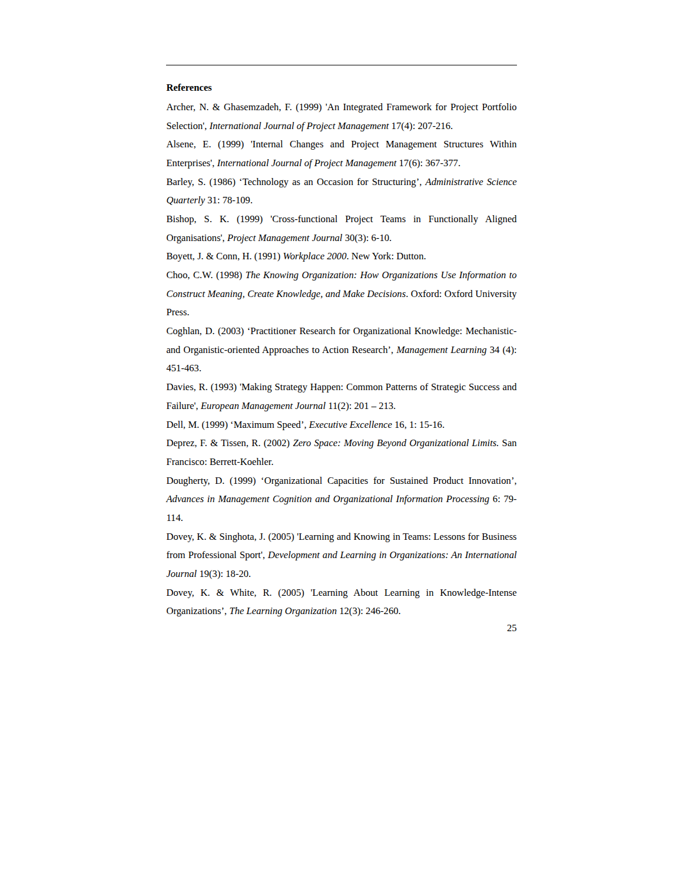References
Archer, N. & Ghasemzadeh, F. (1999) 'An Integrated Framework for Project Portfolio Selection', International Journal of Project Management 17(4): 207-216.
Alsene, E. (1999) 'Internal Changes and Project Management Structures Within Enterprises', International Journal of Project Management 17(6): 367-377.
Barley, S. (1986) ‘Technology as an Occasion for Structuring’, Administrative Science Quarterly 31: 78-109.
Bishop, S. K. (1999) 'Cross-functional Project Teams in Functionally Aligned Organisations', Project Management Journal 30(3): 6-10.
Boyett, J. & Conn, H. (1991) Workplace 2000. New York: Dutton.
Choo, C.W. (1998) The Knowing Organization: How Organizations Use Information to Construct Meaning, Create Knowledge, and Make Decisions. Oxford: Oxford University Press.
Coghlan, D. (2003) ‘Practitioner Research for Organizational Knowledge: Mechanistic- and Organistic-oriented Approaches to Action Research’, Management Learning 34 (4): 451-463.
Davies, R. (1993) 'Making Strategy Happen: Common Patterns of Strategic Success and Failure', European Management Journal 11(2): 201 – 213.
Dell, M. (1999) ‘Maximum Speed’, Executive Excellence 16, 1: 15-16.
Deprez, F. & Tissen, R. (2002) Zero Space: Moving Beyond Organizational Limits. San Francisco: Berrett-Koehler.
Dougherty, D. (1999) ‘Organizational Capacities for Sustained Product Innovation’, Advances in Management Cognition and Organizational Information Processing 6: 79-114.
Dovey, K. & Singhota, J. (2005) 'Learning and Knowing in Teams: Lessons for Business from Professional Sport', Development and Learning in Organizations: An International Journal 19(3): 18-20.
Dovey, K. & White, R. (2005) 'Learning About Learning in Knowledge-Intense Organizations’, The Learning Organization 12(3): 246-260.
25